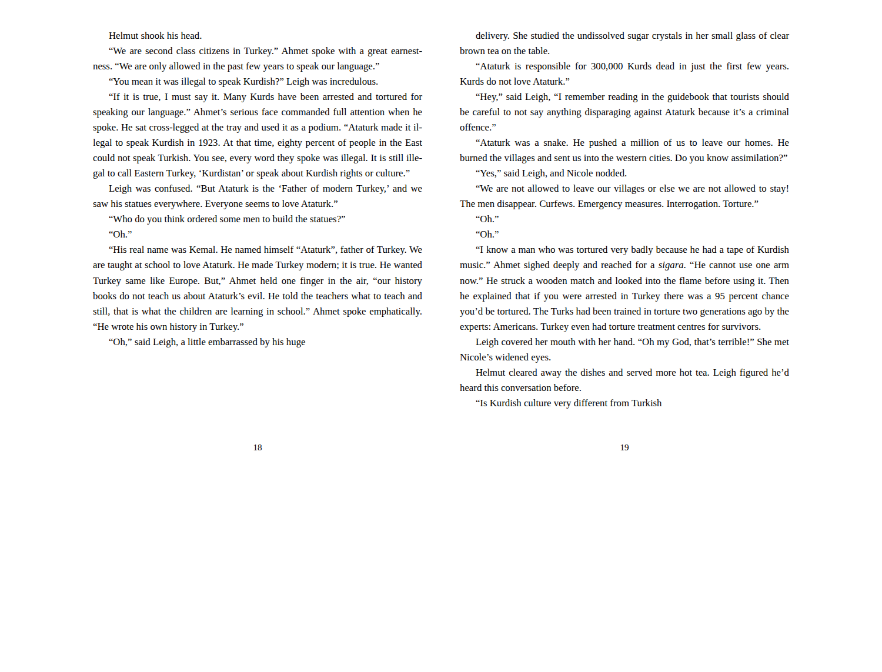Helmut shook his head.
“We are second class citizens in Turkey.” Ahmet spoke with a great earnestness. “We are only allowed in the past few years to speak our language.”
“You mean it was illegal to speak Kurdish?” Leigh was incredulous.
“If it is true, I must say it. Many Kurds have been arrested and tortured for speaking our language.” Ahmet’s serious face commanded full attention when he spoke. He sat cross-legged at the tray and used it as a podium. “Ataturk made it illegal to speak Kurdish in 1923. At that time, eighty percent of people in the East could not speak Turkish. You see, every word they spoke was illegal. It is still illegal to call Eastern Turkey, ‘Kurdistan’ or speak about Kurdish rights or culture.”
Leigh was confused. “But Ataturk is the ‘Father of modern Turkey,’ and we saw his statues everywhere. Everyone seems to love Ataturk.”
“Who do you think ordered some men to build the statues?”
“Oh.”
“His real name was Kemal. He named himself “Ataturk”, father of Turkey. We are taught at school to love Ataturk. He made Turkey modern; it is true. He wanted Turkey same like Europe. But,” Ahmet held one finger in the air, “our history books do not teach us about Ataturk’s evil. He told the teachers what to teach and still, that is what the children are learning in school.” Ahmet spoke emphatically. “He wrote his own history in Turkey.”
“Oh,” said Leigh, a little embarrassed by his huge
18
delivery. She studied the undissolved sugar crystals in her small glass of clear brown tea on the table.
“Ataturk is responsible for 300,000 Kurds dead in just the first few years. Kurds do not love Ataturk.”
“Hey,” said Leigh, “I remember reading in the guidebook that tourists should be careful to not say anything disparaging against Ataturk because it’s a criminal offence.”
“Ataturk was a snake. He pushed a million of us to leave our homes. He burned the villages and sent us into the western cities. Do you know assimilation?”
“Yes,” said Leigh, and Nicole nodded.
“We are not allowed to leave our villages or else we are not allowed to stay! The men disappear. Curfews. Emergency measures. Interrogation. Torture.”
“Oh.”
“Oh.”
“I know a man who was tortured very badly because he had a tape of Kurdish music.” Ahmet sighed deeply and reached for a sigara. “He cannot use one arm now.” He struck a wooden match and looked into the flame before using it. Then he explained that if you were arrested in Turkey there was a 95 percent chance you’d be tortured. The Turks had been trained in torture two generations ago by the experts: Americans. Turkey even had torture treatment centres for survivors.
Leigh covered her mouth with her hand. “Oh my God, that’s terrible!” She met Nicole’s widened eyes.
Helmut cleared away the dishes and served more hot tea. Leigh figured he’d heard this conversation before.
“Is Kurdish culture very different from Turkish
19